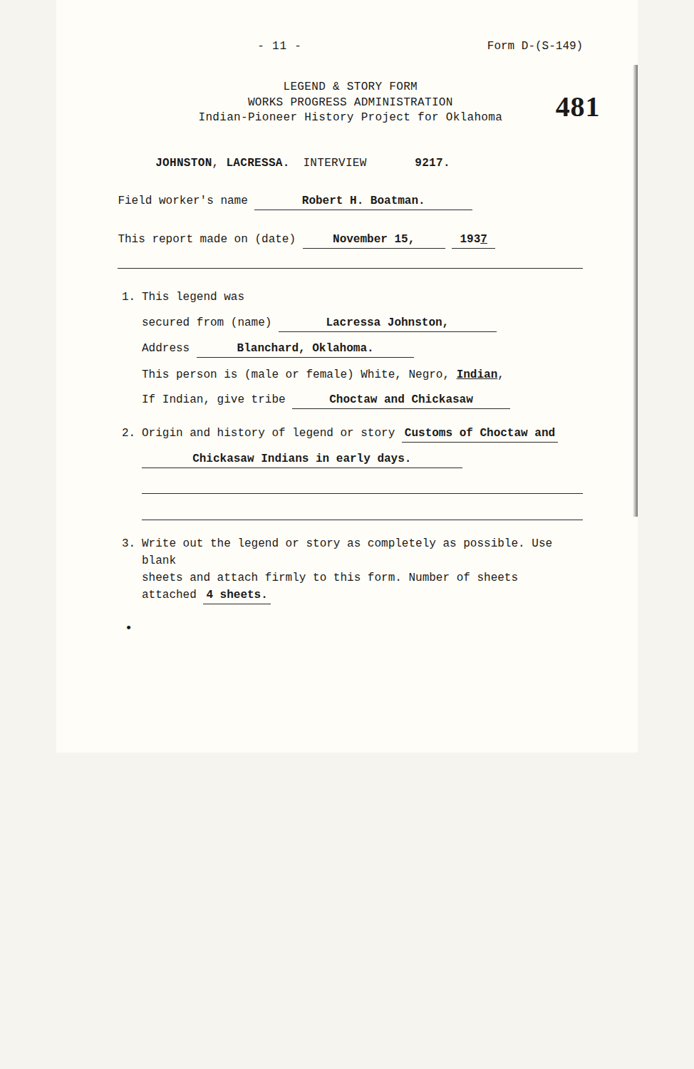- 11 - Form D-(S-149)
481
LEGEND & STORY FORM
WORKS PROGRESS ADMINISTRATION
Indian-Pioneer History Project for Oklahoma
JOHNSTON, LACRESSA. INTERVIEW 9217.
Field worker's name Robert H. Boatman.
This report made on (date) November 15, 1937
1.
This legend was
secured from (name) Lacressa Johnston,
Address Blanchard, Oklahoma.
This person is (male or female) White, Negro, Indian,
If Indian, give tribe Choctaw and Chickasaw
2.
Origin and history of legend or story Customs of Choctaw and
Chickasaw Indians in early days.
3.
Write out the legend or story as completely as possible. Use blank
sheets and attach firmly to this form. Number of sheets
attached 4 sheets.
•